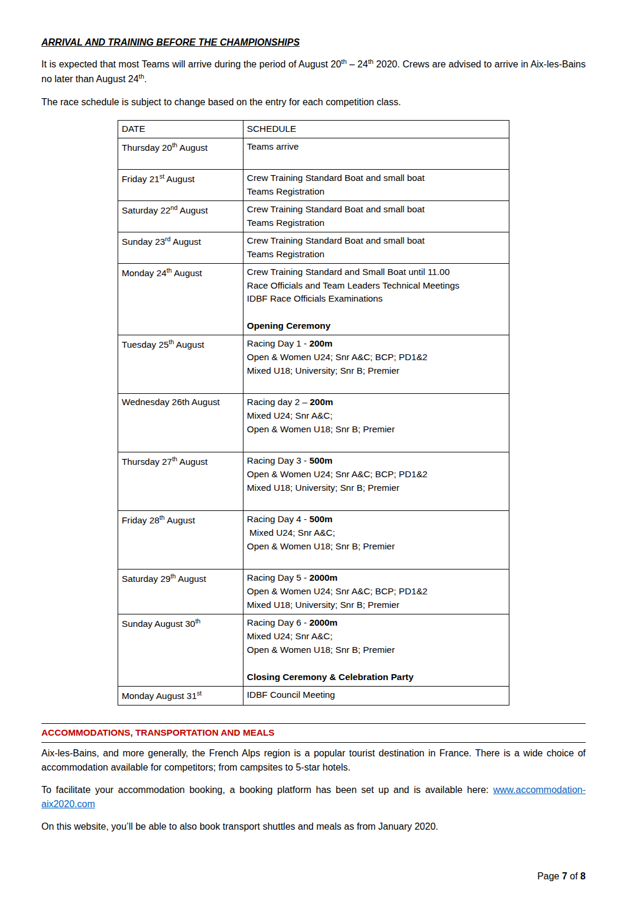ARRIVAL AND TRAINING BEFORE THE CHAMPIONSHIPS
It is expected that most Teams will arrive during the period of August 20th – 24th 2020. Crews are advised to arrive in Aix-les-Bains no later than August 24th.
The race schedule is subject to change based on the entry for each competition class.
| DATE | SCHEDULE |
| Thursday 20 th August | Teams arrive |
| Friday 21 st August | Crew Training Standard Boat and small boat Teams Registration |
| Saturday 22 nd August | Crew Training Standard Boat and small boat Teams Registration |
| Sunday 23 rd August | Crew Training Standard Boat and small boat Teams Registration |
| Monday 24 th August | Crew Training Standard and Small Boat until 11.00 Race Officials and Team Leaders Technical Meetings IDBF Race Officials Examinations Opening Ceremony |
| Tuesday 25 th August | Racing Day 1 - 200m Open & Women U24; Snr A&C; BCP; PD1&2 Mixed U18; University; Snr B; Premier |
| Wednesday 26th August | Racing day 2 – 200m Mixed U24; Snr A&C; Open & Women U18; Snr B; Premier |
| Thursday 27 th August | Racing Day 3 - 500m Open & Women U24; Snr A&C; BCP; PD1&2 Mixed U18; University; Snr B; Premier |
| Friday 28 th August | Racing Day 4 - 500m Mixed U24; Snr A&C; Open & Women U18; Snr B; Premier |
| Saturday 29 th August | Racing Day 5 - 2000m Open & Women U24; Snr A&C; BCP; PD1&2 Mixed U18; University; Snr B; Premier |
| Sunday August 30 th | Racing Day 6 - 2000m Mixed U24; Snr A&C; Open & Women U18; Snr B; Premier Closing Ceremony & Celebration Party |
| Monday August 31 st | IDBF Council Meeting |
ACCOMMODATIONS, TRANSPORTATION AND MEALS
Aix-les-Bains, and more generally, the French Alps region is a popular tourist destination in France. There is a wide choice of accommodation available for competitors; from campsites to 5-star hotels.
To facilitate your accommodation booking, a booking platform has been set up and is available here: www.accommodation-aix2020.com
On this website, you’ll be able to also book transport shuttles and meals as from January 2020.
Page 7 of 8